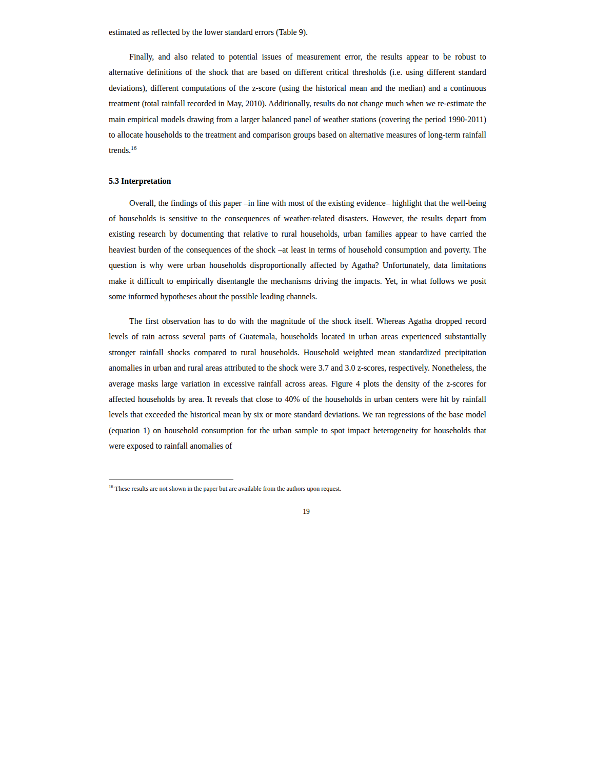estimated as reflected by the lower standard errors (Table 9).
Finally, and also related to potential issues of measurement error, the results appear to be robust to alternative definitions of the shock that are based on different critical thresholds (i.e. using different standard deviations), different computations of the z-score (using the historical mean and the median) and a continuous treatment (total rainfall recorded in May, 2010). Additionally, results do not change much when we re-estimate the main empirical models drawing from a larger balanced panel of weather stations (covering the period 1990-2011) to allocate households to the treatment and comparison groups based on alternative measures of long-term rainfall trends.16
5.3 Interpretation
Overall, the findings of this paper –in line with most of the existing evidence– highlight that the well-being of households is sensitive to the consequences of weather-related disasters. However, the results depart from existing research by documenting that relative to rural households, urban families appear to have carried the heaviest burden of the consequences of the shock –at least in terms of household consumption and poverty. The question is why were urban households disproportionally affected by Agatha? Unfortunately, data limitations make it difficult to empirically disentangle the mechanisms driving the impacts. Yet, in what follows we posit some informed hypotheses about the possible leading channels.
The first observation has to do with the magnitude of the shock itself. Whereas Agatha dropped record levels of rain across several parts of Guatemala, households located in urban areas experienced substantially stronger rainfall shocks compared to rural households. Household weighted mean standardized precipitation anomalies in urban and rural areas attributed to the shock were 3.7 and 3.0 z-scores, respectively. Nonetheless, the average masks large variation in excessive rainfall across areas. Figure 4 plots the density of the z-scores for affected households by area. It reveals that close to 40% of the households in urban centers were hit by rainfall levels that exceeded the historical mean by six or more standard deviations. We ran regressions of the base model (equation 1) on household consumption for the urban sample to spot impact heterogeneity for households that were exposed to rainfall anomalies of
16 These results are not shown in the paper but are available from the authors upon request.
19